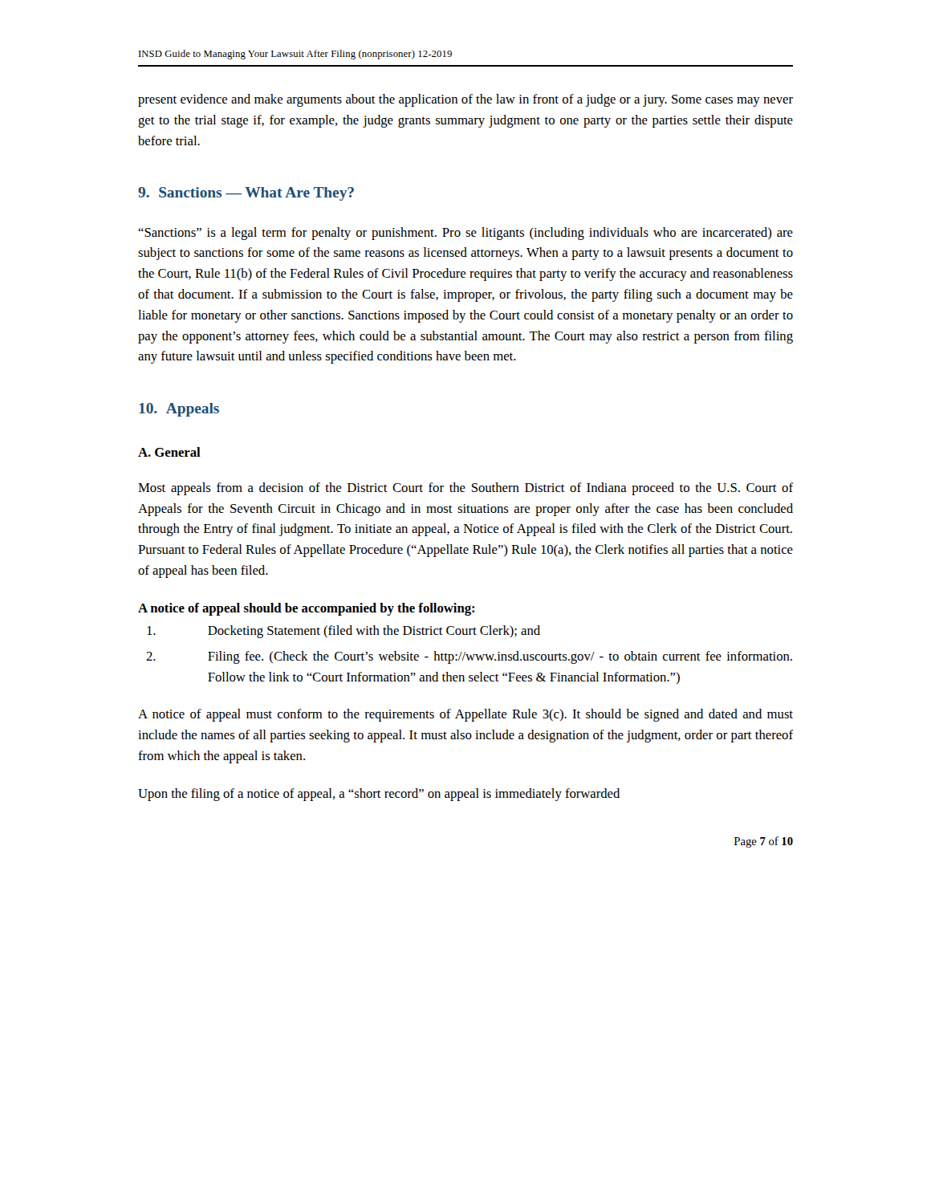INSD Guide to Managing Your Lawsuit After Filing (nonprisoner) 12-2019
present evidence and make arguments about the application of the law in front of a judge or a jury. Some cases may never get to the trial stage if, for example, the judge grants summary judgment to one party or the parties settle their dispute before trial.
9. Sanctions — What Are They?
“Sanctions” is a legal term for penalty or punishment. Pro se litigants (including individuals who are incarcerated) are subject to sanctions for some of the same reasons as licensed attorneys. When a party to a lawsuit presents a document to the Court, Rule 11(b) of the Federal Rules of Civil Procedure requires that party to verify the accuracy and reasonableness of that document. If a submission to the Court is false, improper, or frivolous, the party filing such a document may be liable for monetary or other sanctions. Sanctions imposed by the Court could consist of a monetary penalty or an order to pay the opponent’s attorney fees, which could be a substantial amount. The Court may also restrict a person from filing any future lawsuit until and unless specified conditions have been met.
10. Appeals
A. General
Most appeals from a decision of the District Court for the Southern District of Indiana proceed to the U.S. Court of Appeals for the Seventh Circuit in Chicago and in most situations are proper only after the case has been concluded through the Entry of final judgment. To initiate an appeal, a Notice of Appeal is filed with the Clerk of the District Court. Pursuant to Federal Rules of Appellate Procedure (“Appellate Rule”) Rule 10(a), the Clerk notifies all parties that a notice of appeal has been filed.
A notice of appeal should be accompanied by the following:
1. Docketing Statement (filed with the District Court Clerk); and
2. Filing fee. (Check the Court’s website - http://www.insd.uscourts.gov/ - to obtain current fee information. Follow the link to “Court Information” and then select “Fees & Financial Information.”)
A notice of appeal must conform to the requirements of Appellate Rule 3(c). It should be signed and dated and must include the names of all parties seeking to appeal. It must also include a designation of the judgment, order or part thereof from which the appeal is taken.
Upon the filing of a notice of appeal, a “short record” on appeal is immediately forwarded
Page 7 of 10